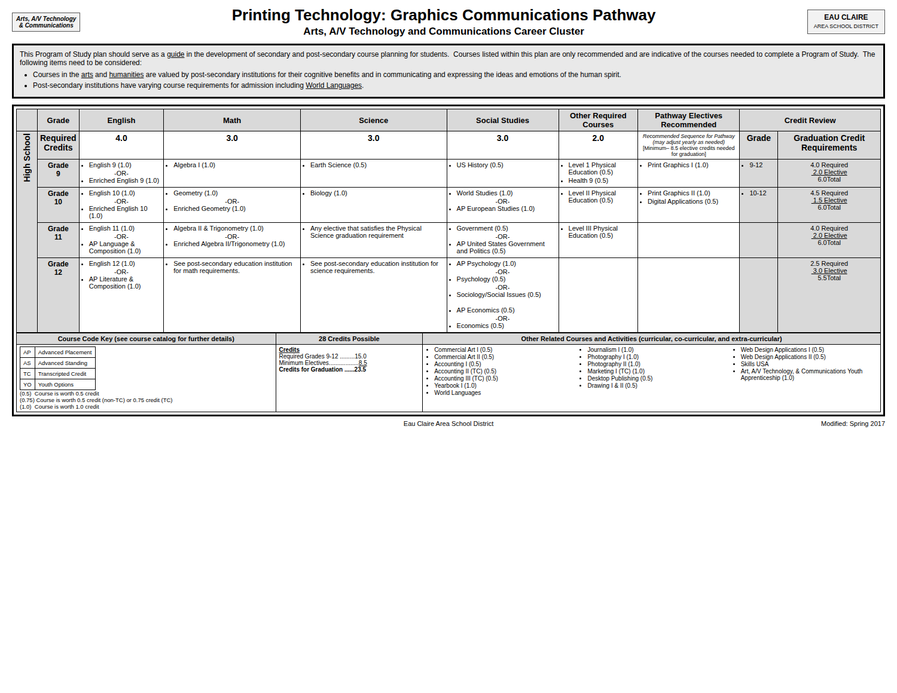Arts, A/V Technology
& Communications
Printing Technology: Graphics Communications Pathway
Arts, A/V Technology and Communications Career Cluster
EAU CLAIRE
AREA SCHOOL DISTRICT
This Program of Study plan should serve as a guide in the development of secondary and post-secondary course planning for students. Courses listed within this plan are only recommended and are indicative of the courses needed to complete a Program of Study. The following items need to be considered:
Courses in the arts and humanities are valued by post-secondary institutions for their cognitive benefits and in communicating and expressing the ideas and emotions of the human spirit.
Post-secondary institutions have varying course requirements for admission including World Languages.
| | Grade | English | Math | Science | Social Studies | Other Required Courses | Pathway Electives Recommended | Credit Review |
| --- | --- | --- | --- | --- | --- | --- | --- | --- |
| High School | Required Credits | 4.0 | 3.0 | 3.0 | 3.0 | 2.0 | Recommended Sequence for Pathway (may adjust yearly as needed) [Minimum– 8.5 elective credits needed for graduation] | Grade | Graduation Credit Requirements |
| Grade 9 | English 9 (1.0) -OR- Enriched English 9 (1.0) | Algebra I (1.0) | Earth Science (0.5) | US History (0.5) | Level 1 Physical Education (0.5) Health 9 (0.5) | Print Graphics I (1.0) | 9-12 | 4.0 Required 2.0 Elective 6.0Total |
| Grade 10 | English 10 (1.0) -OR- Enriched English 10 (1.0) | Geometry (1.0) -OR- Enriched Geometry (1.0) | Biology (1.0) | World Studies (1.0) -OR- AP European Studies (1.0) | Level II Physical Education (0.5) | Print Graphics II (1.0) Digital Applications (0.5) | 10-12 | 4.5 Required 1.5 Elective 6.0Total |
| Grade 11 | English 11 (1.0) -OR- AP Language & Composition (1.0) | Algebra II & Trigonometry (1.0) -OR- Enriched Algebra II/Trigonometry (1.0) | Any elective that satisfies the Physical Science graduation requirement | Government (0.5) -OR- AP United States Government and Politics (0.5) | Level III Physical Education (0.5) | | | 4.0 Required 2.0 Elective 6.0Total |
| Grade 12 | English 12 (1.0) -OR- AP Literature & Composition (1.0) | See post-secondary education institution for math requirements. | See post-secondary education institution for science requirements. | AP Psychology (1.0) -OR- Psychology (0.5) -OR- Sociology/Social Issues (0.5) AP Economics (0.5) -OR- Economics (0.5) | | | | 2.5 Required 3.0 Elective 5.5Total |
| Course Code Key (see course catalog for further details) | 28 Credits Possible | Other Related Courses and Activities (curricular, co-curricular, and extra-curricular) |
| --- | --- | --- |
| / AP / Advanced Placement / / AS / Advanced Standing / / TC / Transcripted Credit / / YO / Youth Options / (0.5) Course is worth 0.5 credit (0.75) Course is worth 0.5 credit (non-TC) or 0.75 credit (TC) (1.0) Course is worth 1.0 credit | Credits Required Grades 9-12 .........15.0 Minimum Electives.................. 8.5 Credits for Graduation ......23.5 | Commercial Art I (0.5) Commercial Art II (0.5) Accounting I (0.5) Accounting II (TC) (0.5) Accounting III (TC) (0.5) Yearbook I (1.0) World Languages Journalism I (1.0) Photography I (1.0) Photography II (1.0) Marketing I (TC) (1.0) Desktop Publishing (0.5) Drawing I & II (0.5) Web Design Applications I (0.5) Web Design Applications II (0.5) Skills USA Art, A/V Technology, & Communications Youth Apprenticeship (1.0) |
Eau Claire Area School District
Modified: Spring 2017